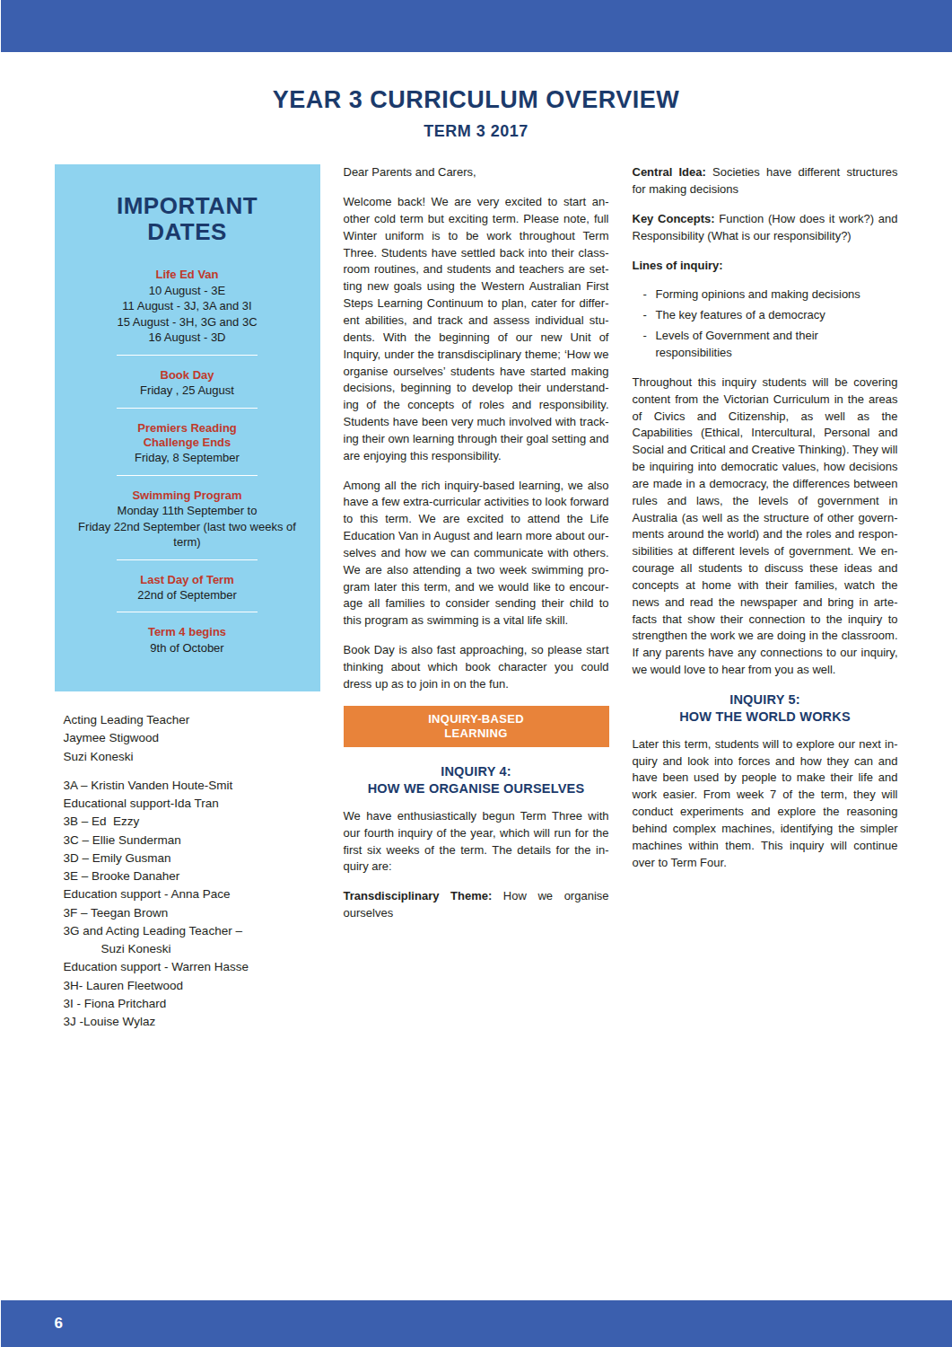YEAR 3 CURRICULUM OVERVIEW
TERM 3 2017
IMPORTANT
DATES
Life Ed Van 10 August - 3E 11 August - 3J, 3A and 3I 15 August - 3H, 3G and 3C 16 August - 3D
Book Day Friday , 25 August
Premiers Reading
Challenge Ends Friday, 8 September
Swimming Program Monday 11th September to Friday 22nd September (last two weeks of term)
Last Day of Term 22nd of September
Term 4 begins 9th of October
Acting Leading Teacher
Jaymee Stigwood
Suzi Koneski
3A – Kristin Vanden Houte-Smit
Educational support-Ida Tran
3B – Ed Ezzy
3C – Ellie Sunderman
3D – Emily Gusman
3E – Brooke Danaher
Education support - Anna Pace
3F – Teegan Brown
3G and Acting Leading Teacher –
Suzi Koneski
Education support - Warren Hasse
3H- Lauren Fleetwood
3I - Fiona Pritchard
3J -Louise Wylaz
Dear Parents and Carers,
Welcome back! We are very excited to start another cold term but exciting term. Please note, full Winter uniform is to be work throughout Term Three. Students have settled back into their classroom routines, and students and teachers are setting new goals using the Western Australian First Steps Learning Continuum to plan, cater for different abilities, and track and assess individual students. With the beginning of our new Unit of Inquiry, under the transdisciplinary theme; ‘How we organise ourselves’ students have started making decisions, beginning to develop their understanding of the concepts of roles and responsibility. Students have been very much involved with tracking their own learning through their goal setting and are enjoying this responsibility.
Among all the rich inquiry-based learning, we also have a few extra-curricular activities to look forward to this term. We are excited to attend the Life Education Van in August and learn more about ourselves and how we can communicate with others. We are also attending a two week swimming program later this term, and we would like to encourage all families to consider sending their child to this program as swimming is a vital life skill.
Book Day is also fast approaching, so please start thinking about which book character you could dress up as to join in on the fun.
INQUIRY-BASED
LEARNING
INQUIRY 4:
HOW WE ORGANISE OURSELVES
We have enthusiastically begun Term Three with our fourth inquiry of the year, which will run for the first six weeks of the term. The details for the inquiry are:
Transdisciplinary Theme: How we organise ourselves
Central Idea: Societies have different structures for making decisions
Key Concepts: Function (How does it work?) and Responsibility (What is our responsibility?)
Lines of inquiry:
Forming opinions and making decisions
The key features of a democracy
Levels of Government and their responsibilities
Throughout this inquiry students will be covering content from the Victorian Curriculum in the areas of Civics and Citizenship, as well as the Capabilities (Ethical, Intercultural, Personal and Social and Critical and Creative Thinking). They will be inquiring into democratic values, how decisions are made in a democracy, the differences between rules and laws, the levels of government in Australia (as well as the structure of other governments around the world) and the roles and responsibilities at different levels of government. We encourage all students to discuss these ideas and concepts at home with their families, watch the news and read the newspaper and bring in artefacts that show their connection to the inquiry to strengthen the work we are doing in the classroom. If any parents have any connections to our inquiry, we would love to hear from you as well.
INQUIRY 5:
HOW THE WORLD WORKS
Later this term, students will to explore our next inquiry and look into forces and how they can and have been used by people to make their life and work easier. From week 7 of the term, they will conduct experiments and explore the reasoning behind complex machines, identifying the simpler machines within them. This inquiry will continue over to Term Four.
6